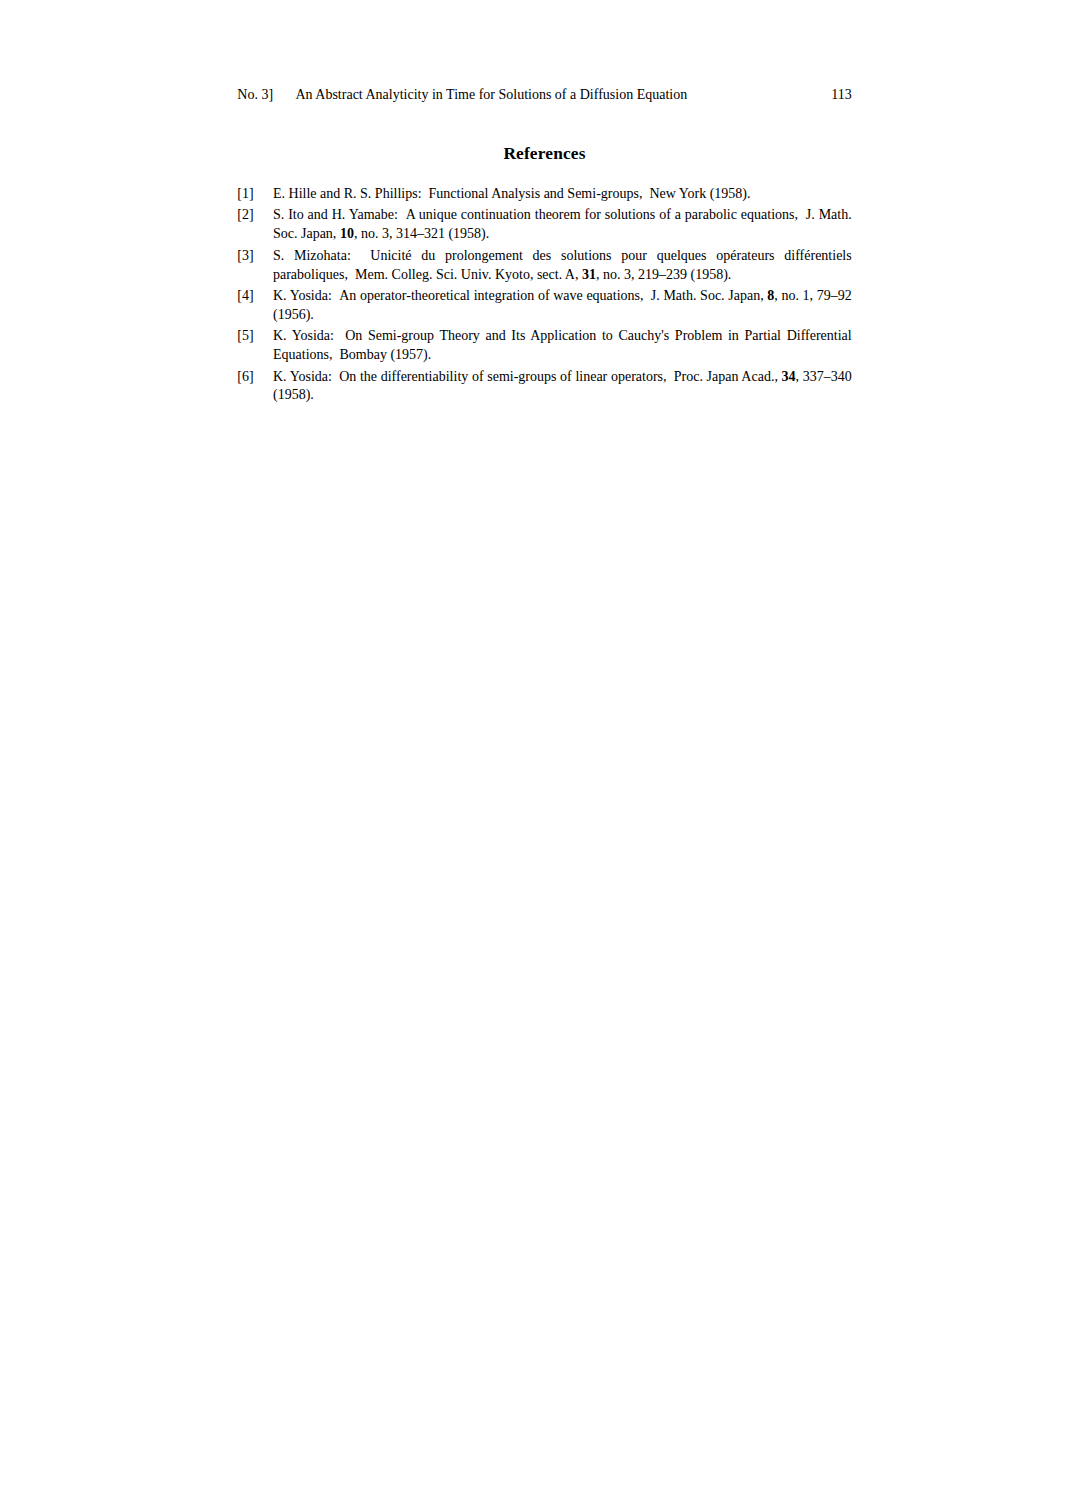No. 3] An Abstract Analyticity in Time for Solutions of a Diffusion Equation 113
References
[1] E. Hille and R. S. Phillips: Functional Analysis and Semi-groups, New York (1958).
[2] S. Ito and H. Yamabe: A unique continuation theorem for solutions of a parabolic equations, J. Math. Soc. Japan, 10, no. 3, 314–321 (1958).
[3] S. Mizohata: Unicité du prolongement des solutions pour quelques opérateurs différentiels paraboliques, Mem. Colleg. Sci. Univ. Kyoto, sect. A, 31, no. 3, 219–239 (1958).
[4] K. Yosida: An operator-theoretical integration of wave equations, J. Math. Soc. Japan, 8, no. 1, 79–92 (1956).
[5] K. Yosida: On Semi-group Theory and Its Application to Cauchy's Problem in Partial Differential Equations, Bombay (1957).
[6] K. Yosida: On the differentiability of semi-groups of linear operators, Proc. Japan Acad., 34, 337–340 (1958).